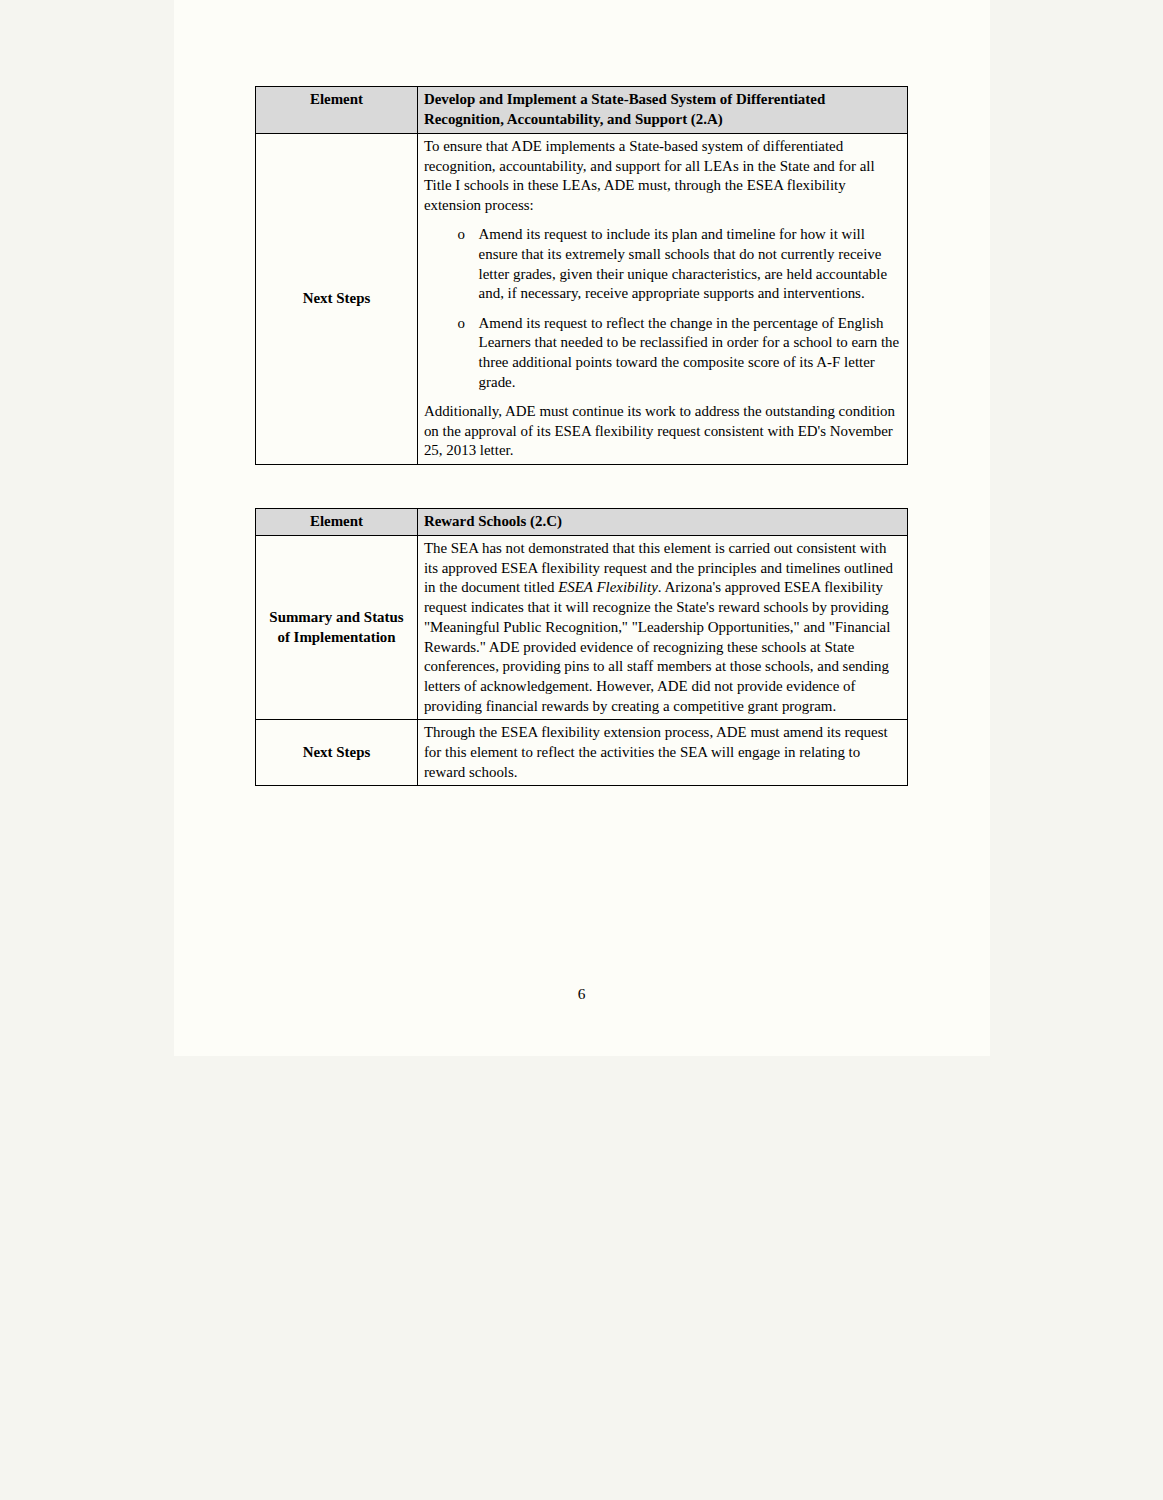| Element | Develop and Implement a State-Based System of Differentiated Recognition, Accountability, and Support (2.A) |
| --- | --- |
| Next Steps | To ensure that ADE implements a State-based system of differentiated recognition, accountability, and support for all LEAs in the State and for all Title I schools in these LEAs, ADE must, through the ESEA flexibility extension process: Amend its request to include its plan and timeline for how it will ensure that its extremely small schools that do not currently receive letter grades, given their unique characteristics, are held accountable and, if necessary, receive appropriate supports and interventions. Amend its request to reflect the change in the percentage of English Learners that needed to be reclassified in order for a school to earn the three additional points toward the composite score of its A-F letter grade. Additionally, ADE must continue its work to address the outstanding condition on the approval of its ESEA flexibility request consistent with ED's November 25, 2013 letter. |
| Element | Reward Schools (2.C) |
| --- | --- |
| Summary and Status of Implementation | The SEA has not demonstrated that this element is carried out consistent with its approved ESEA flexibility request and the principles and timelines outlined in the document titled ESEA Flexibility . Arizona's approved ESEA flexibility request indicates that it will recognize the State's reward schools by providing "Meaningful Public Recognition," "Leadership Opportunities," and "Financial Rewards." ADE provided evidence of recognizing these schools at State conferences, providing pins to all staff members at those schools, and sending letters of acknowledgement. However, ADE did not provide evidence of providing financial rewards by creating a competitive grant program. |
| Next Steps | Through the ESEA flexibility extension process, ADE must amend its request for this element to reflect the activities the SEA will engage in relating to reward schools. |
6